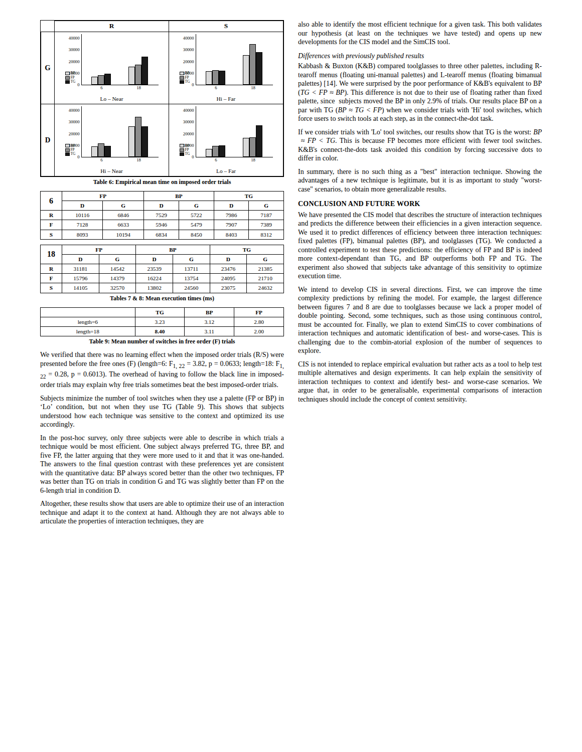| | R | S |
| G | 40000 30000 20000 10000 0 BP FP TG 6 18 Lo – Near | 40000 30000 20000 10000 0 BP FP TG 6 18 Hi – Far |
| D | 40000 30000 20000 10000 0 BP FP TG 6 18 Hi – Near | 40000 30000 20000 10000 0 BP FP TG 6 18 Lo – Far |
Table 6: Empirical mean time on imposed order trials
| 6 | FP | BP | TG |
| --- | --- | --- | --- |
| D | G | D | G | D | G |
| R | 10116 | 6846 | 7529 | 5722 | 7986 | 7187 |
| F | 7128 | 6633 | 5946 | 5479 | 7907 | 7389 |
| S | 8093 | 10194 | 6834 | 8450 | 8403 | 8312 |
| 18 | FP | BP | TG |
| --- | --- | --- | --- |
| D | G | D | G | D | G |
| R | 31181 | 14542 | 23539 | 13711 | 23476 | 21385 |
| F | 15796 | 14379 | 16224 | 13754 | 24095 | 21710 |
| S | 14105 | 32570 | 13802 | 24560 | 23075 | 24632 |
Tables 7 & 8: Mean execution times (ms)
| | TG | BP | FP |
| --- | --- | --- | --- |
| length=6 | 3.23 | 3.12 | 2.80 |
| length=18 | 8.40 | 3.11 | 2.00 |
Table 9: Mean number of switches in free order (F) trials
We verified that there was no learning effect when the imposed order trials (R/S) were presented before the free ones (F) (length=6: F1, 22 = 3.82, p = 0.0633; length=18: F1, 22 = 0.28, p = 0.6013). The overhead of having to follow the black line in imposed-order trials may explain why free trials sometimes beat the best imposed-order trials.
Subjects minimize the number of tool switches when they use a palette (FP or BP) in ‘Lo’ condition, but not when they use TG (Table 9). This shows that subjects understood how each technique was sensitive to the context and optimized its use accordingly.
In the post-hoc survey, only three subjects were able to describe in which trials a technique would be most efficient. One subject always preferred TG, three BP, and five FP, the latter arguing that they were more used to it and that it was one-handed. The answers to the final question contrast with these preferences yet are consistent with the quantitative data: BP always scored better than the other two techniques, FP was better than TG on trials in condition G and TG was slightly better than FP on the 6-length trial in condition D.
Altogether, these results show that users are able to optimize their use of an interaction technique and adapt it to the context at hand. Although they are not always able to articulate the properties of interaction techniques, they are
also able to identify the most efficient technique for a given task. This both validates our hypothesis (at least on the techniques we have tested) and opens up new developments for the CIS model and the SimCIS tool.
Differences with previously published results
Kabbash & Buxton (K&B) compared toolglasses to three other palettes, including R-tearoff menus (floating uni-manual palettes) and L-tearoff menus (floating bimanual palettes) [14]. We were surprised by the poor performance of K&B's equivalent to BP (TG < FP ≈ BP). This difference is not due to their use of floating rather than fixed palette, since subjects moved the BP in only 2.9% of trials. Our results place BP on a par with TG (BP ≈ TG < FP) when we consider trials with 'Hi' tool switches, which force users to switch tools at each step, as in the connect-the-dot task.
If we consider trials with 'Lo' tool switches, our results show that TG is the worst: BP ≈ FP < TG. This is because FP becomes more efficient with fewer tool switches. K&B's connect-the-dots task avoided this condition by forcing successive dots to differ in color.
In summary, there is no such thing as a "best" interaction technique. Showing the advantages of a new technique is legitimate, but it is as important to study "worst-case" scenarios, to obtain more generalizable results.
Conclusion and Future Work
We have presented the CIS model that describes the structure of interaction techniques and predicts the difference between their efficiencies in a given interaction sequence. We used it to predict differences of efficiency between three interaction techniques: fixed palettes (FP), bimanual palettes (BP), and toolglasses (TG). We conducted a controlled experiment to test these predictions: the efficiency of FP and BP is indeed more context-dependant than TG, and BP outperforms both FP and TG. The experiment also showed that subjects take advantage of this sensitivity to optimize execution time.
We intend to develop CIS in several directions. First, we can improve the time complexity predictions by refining the model. For example, the largest difference between figures 7 and 8 are due to toolglasses because we lack a proper model of double pointing. Second, some techniques, such as those using continuous control, must be accounted for. Finally, we plan to extend SimCIS to cover combinations of interaction techniques and automatic identification of best- and worse-cases. This is challenging due to the combin-atorial explosion of the number of sequences to explore.
CIS is not intended to replace empirical evaluation but rather acts as a tool to help test multiple alternatives and design experiments. It can help explain the sensitivity of interaction techniques to context and identify best- and worse-case scenarios. We argue that, in order to be generalisable, experimental comparisons of interaction techniques should include the concept of context sensitivity.